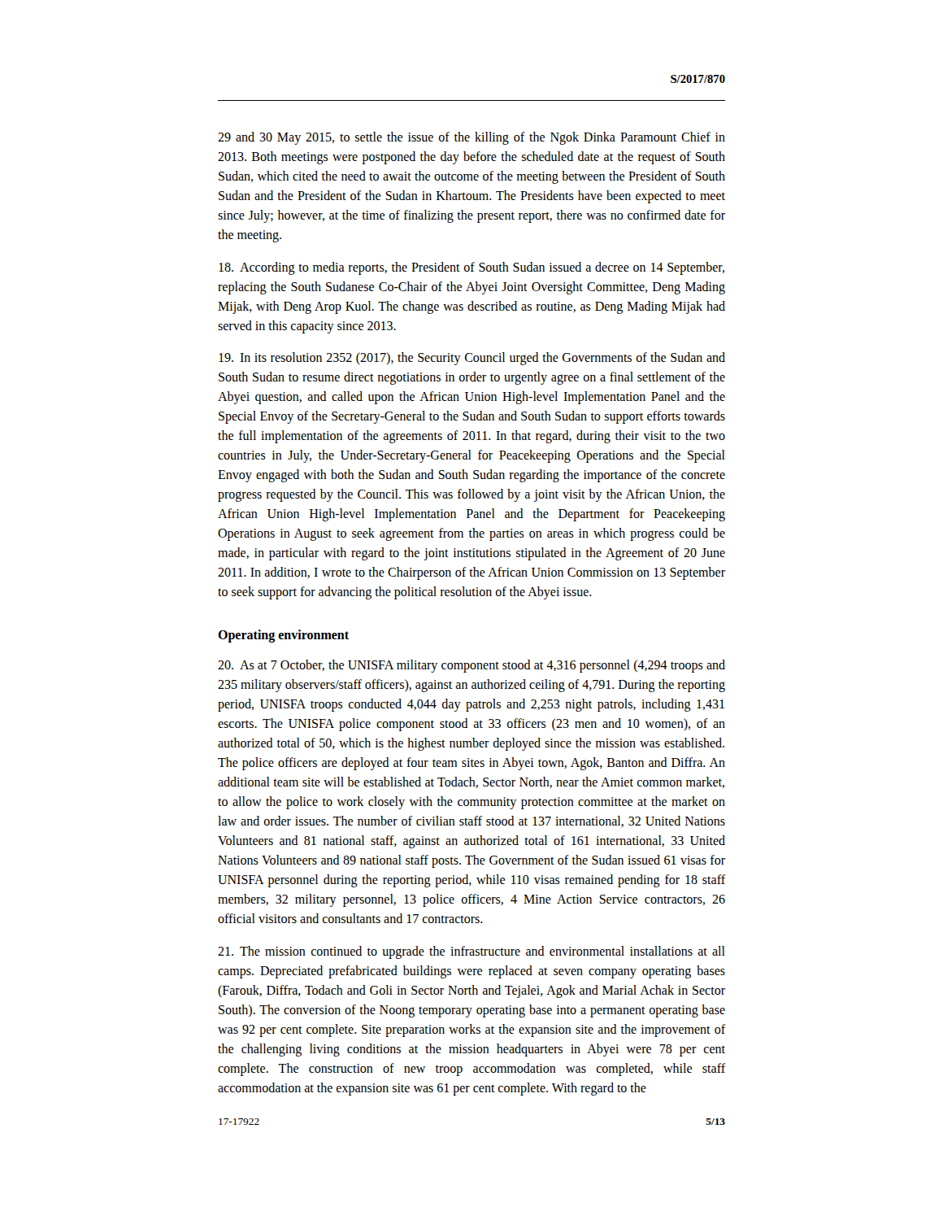S/2017/870
29 and 30 May 2015, to settle the issue of the killing of the Ngok Dinka Paramount Chief in 2013. Both meetings were postponed the day before the scheduled date at the request of South Sudan, which cited the need to await the outcome of the meeting between the President of South Sudan and the President of the Sudan in Khartoum. The Presidents have been expected to meet since July; however, at the time of finalizing the present report, there was no confirmed date for the meeting.
18. According to media reports, the President of South Sudan issued a decree on 14 September, replacing the South Sudanese Co-Chair of the Abyei Joint Oversight Committee, Deng Mading Mijak, with Deng Arop Kuol. The change was described as routine, as Deng Mading Mijak had served in this capacity since 2013.
19. In its resolution 2352 (2017), the Security Council urged the Governments of the Sudan and South Sudan to resume direct negotiations in order to urgently agree on a final settlement of the Abyei question, and called upon the African Union High-level Implementation Panel and the Special Envoy of the Secretary-General to the Sudan and South Sudan to support efforts towards the full implementation of the agreements of 2011. In that regard, during their visit to the two countries in July, the Under-Secretary-General for Peacekeeping Operations and the Special Envoy engaged with both the Sudan and South Sudan regarding the importance of the concrete progress requested by the Council. This was followed by a joint visit by the African Union, the African Union High-level Implementation Panel and the Department for Peacekeeping Operations in August to seek agreement from the parties on areas in which progress could be made, in particular with regard to the joint institutions stipulated in the Agreement of 20 June 2011. In addition, I wrote to the Chairperson of the African Union Commission on 13 September to seek support for advancing the political resolution of the Abyei issue.
Operating environment
20. As at 7 October, the UNISFA military component stood at 4,316 personnel (4,294 troops and 235 military observers/staff officers), against an authorized ceiling of 4,791. During the reporting period, UNISFA troops conducted 4,044 day patrols and 2,253 night patrols, including 1,431 escorts. The UNISFA police component stood at 33 officers (23 men and 10 women), of an authorized total of 50, which is the highest number deployed since the mission was established. The police officers are deployed at four team sites in Abyei town, Agok, Banton and Diffra. An additional team site will be established at Todach, Sector North, near the Amiet common market, to allow the police to work closely with the community protection committee at the market on law and order issues. The number of civilian staff stood at 137 international, 32 United Nations Volunteers and 81 national staff, against an authorized total of 161 international, 33 United Nations Volunteers and 89 national staff posts. The Government of the Sudan issued 61 visas for UNISFA personnel during the reporting period, while 110 visas remained pending for 18 staff members, 32 military personnel, 13 police officers, 4 Mine Action Service contractors, 26 official visitors and consultants and 17 contractors.
21. The mission continued to upgrade the infrastructure and environmental installations at all camps. Depreciated prefabricated buildings were replaced at seven company operating bases (Farouk, Diffra, Todach and Goli in Sector North and Tejalei, Agok and Marial Achak in Sector South). The conversion of the Noong temporary operating base into a permanent operating base was 92 per cent complete. Site preparation works at the expansion site and the improvement of the challenging living conditions at the mission headquarters in Abyei were 78 per cent complete. The construction of new troop accommodation was completed, while staff accommodation at the expansion site was 61 per cent complete. With regard to the
17-17922 5/13